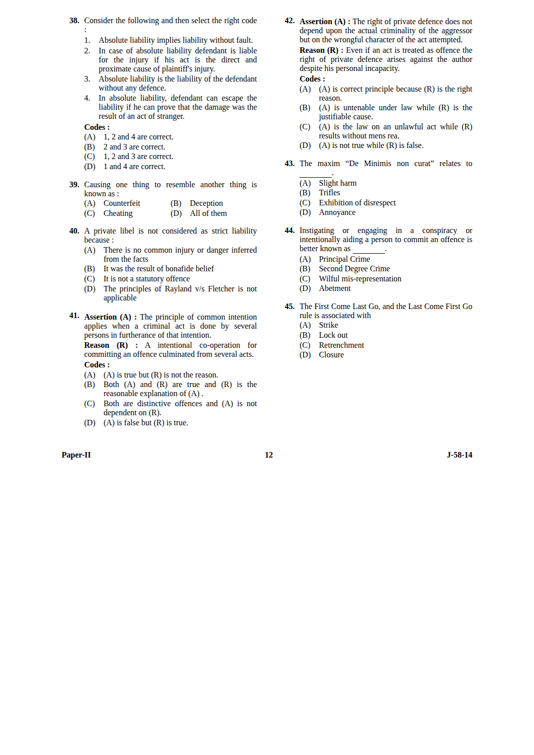38.
Consider the following and then select the right code :
1. Absolute liability implies liability without fault.
2. In case of absolute liability defendant is liable for the injury if his act is the direct and proximate cause of plaintiff's injury.
3. Absolute liability is the liability of the defendant without any defence.
4. In absolute liability, defendant can escape the liability if he can prove that the damage was the result of an act of stranger.
Codes :
(A) 1, 2 and 4 are correct.
(B) 2 and 3 are correct.
(C) 1, 2 and 3 are correct.
(D) 1 and 4 are correct.
39.
Causing one thing to resemble another thing is known as :
(A) Counterfeit
(B) Deception
(C) Cheating
(D) All of them
40.
A private libel is not considered as strict liability because :
(A) There is no common injury or danger inferred from the facts
(B) It was the result of bonafide belief
(C) It is not a statutory offence
(D) The principles of Rayland v/s Fletcher is not applicable
41.
Assertion (A) : The principle of common intention applies when a criminal act is done by several persons in furtherance of that intention.
Reason (R) : A intentional co-operation for committing an offence culminated from several acts.
Codes :
(A)(A) is true but (R) is not the reason.
(B) Both (A) and (R) are true and (R) is the reasonable explanation of (A) .
(C) Both are distinctive offences and (A) is not dependent on (R).
(D)(A) is false but (R) is true.
42.
Assertion (A) : The right of private defence does not depend upon the actual criminality of the aggressor but on the wrongful character of the act attempted.
Reason (R) : Even if an act is treated as offence the right of private defence arises against the author despite his personal incapacity.
Codes :
(A)(A) is correct principle because (R) is the right reason.
(B)(A) is untenable under law while (R) is the justifiable cause.
(C)(A) is the law on an unlawful act while (R) results without mens rea.
(D)(A) is not true while (R) is false.
43.
The maxim “De Minimis non curat” relates to .
(A) Slight harm
(B) Trifles
(C) Exhibition of disrespect
(D) Annoyance
44.
Instigating or engaging in a conspiracy or intentionally aiding a person to commit an offence is better known as .
(A) Principal Crime
(B) Second Degree Crime
(C) Wilful mis-representation
(D) Abetment
45.
The First Come Last Go, and the Last Come First Go rule is associated with
(A) Strike
(B) Lock out
(C) Retrenchment
(D) Closure
Paper-II
12
J-58-14